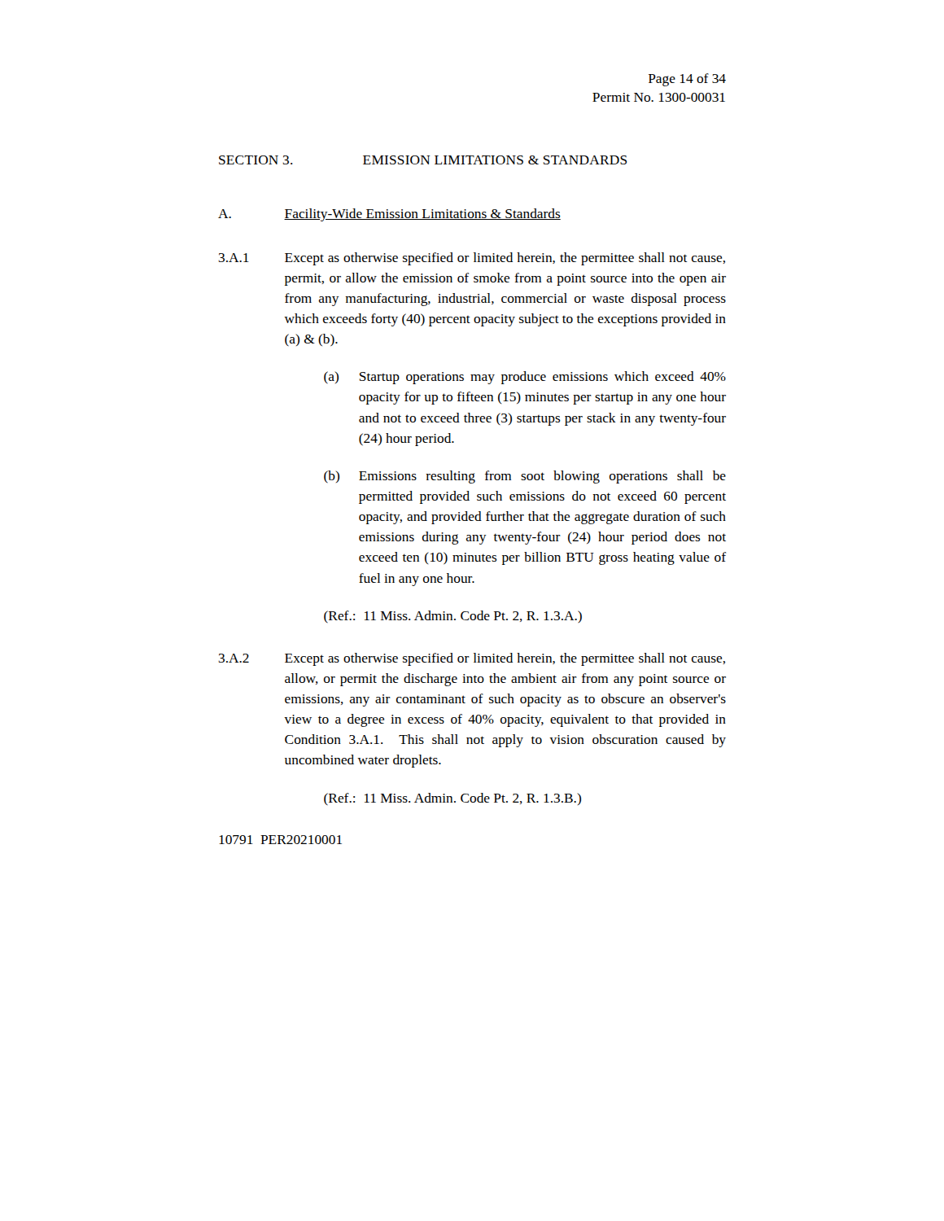Page 14 of 34
Permit No. 1300-00031
SECTION 3. EMISSION LIMITATIONS & STANDARDS
A. Facility-Wide Emission Limitations & Standards
3.A.1
Except as otherwise specified or limited herein, the permittee shall not cause, permit, or allow the emission of smoke from a point source into the open air from any manufacturing, industrial, commercial or waste disposal process which exceeds forty (40) percent opacity subject to the exceptions provided in (a) & (b).
(a)
Startup operations may produce emissions which exceed 40% opacity for up to fifteen (15) minutes per startup in any one hour and not to exceed three (3) startups per stack in any twenty-four (24) hour period.
(b)
Emissions resulting from soot blowing operations shall be permitted provided such emissions do not exceed 60 percent opacity, and provided further that the aggregate duration of such emissions during any twenty-four (24) hour period does not exceed ten (10) minutes per billion BTU gross heating value of fuel in any one hour.
(Ref.: 11 Miss. Admin. Code Pt. 2, R. 1.3.A.)
3.A.2
Except as otherwise specified or limited herein, the permittee shall not cause, allow, or permit the discharge into the ambient air from any point source or emissions, any air contaminant of such opacity as to obscure an observer's view to a degree in excess of 40% opacity, equivalent to that provided in Condition 3.A.1. This shall not apply to vision obscuration caused by uncombined water droplets.
(Ref.: 11 Miss. Admin. Code Pt. 2, R. 1.3.B.)
10791 PER20210001